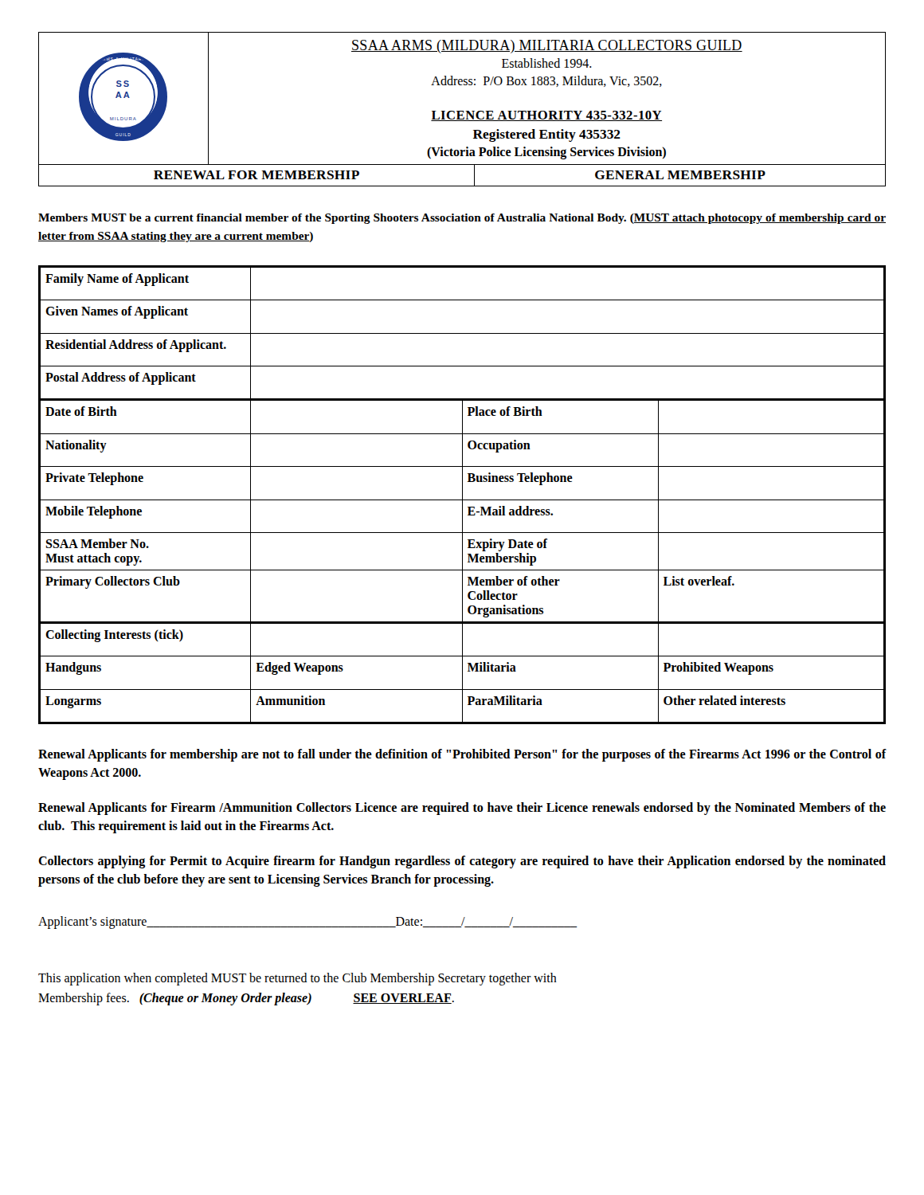| ARMS & MILITARIA COLLECTORS SS AA MILDURA GUILD | SSAA ARMS (MILDURA) MILITARIA COLLECTORS GUILD Established 1994. Address: P/O Box 1883, Mildura, Vic, 3502, LICENCE AUTHORITY 435-332-10Y Registered Entity 435332 (Victoria Police Licensing Services Division) |
| RENEWAL FOR MEMBERSHIP | GENERAL MEMBERSHIP |
Members MUST be a current financial member of the Sporting Shooters Association of Australia National Body. (MUST attach photocopy of membership card or letter from SSAA stating they are a current member)
| Family Name of Applicant | |
| Given Names of Applicant | |
| Residential Address of Applicant. | |
| Postal Address of Applicant | |
| Date of Birth | | Place of Birth | |
| Nationality | | Occupation | |
| Private Telephone | | Business Telephone | |
| Mobile Telephone | | E-Mail address. | |
| SSAA Member No. Must attach copy. | | Expiry Date of Membership | |
| Primary Collectors Club | | Member of other Collector Organisations | List overleaf. |
| Collecting Interests (tick) | | | |
| Handguns | Edged Weapons | Militaria | Prohibited Weapons |
| Longarms | Ammunition | ParaMilitaria | Other related interests |
Renewal Applicants for membership are not to fall under the definition of "Prohibited Person" for the purposes of the Firearms Act 1996 or the Control of Weapons Act 2000.
Renewal Applicants for Firearm /Ammunition Collectors Licence are required to have their Licence renewals endorsed by the Nominated Members of the club. This requirement is laid out in the Firearms Act.
Collectors applying for Permit to Acquire firearm for Handgun regardless of category are required to have their Application endorsed by the nominated persons of the club before they are sent to Licensing Services Branch for processing.
Applicant’s signature_______________________________________Date:______/_______/__________
This application when completed MUST be returned to the Club Membership Secretary together with
Membership fees. (Cheque or Money Order please) SEE OVERLEAF.